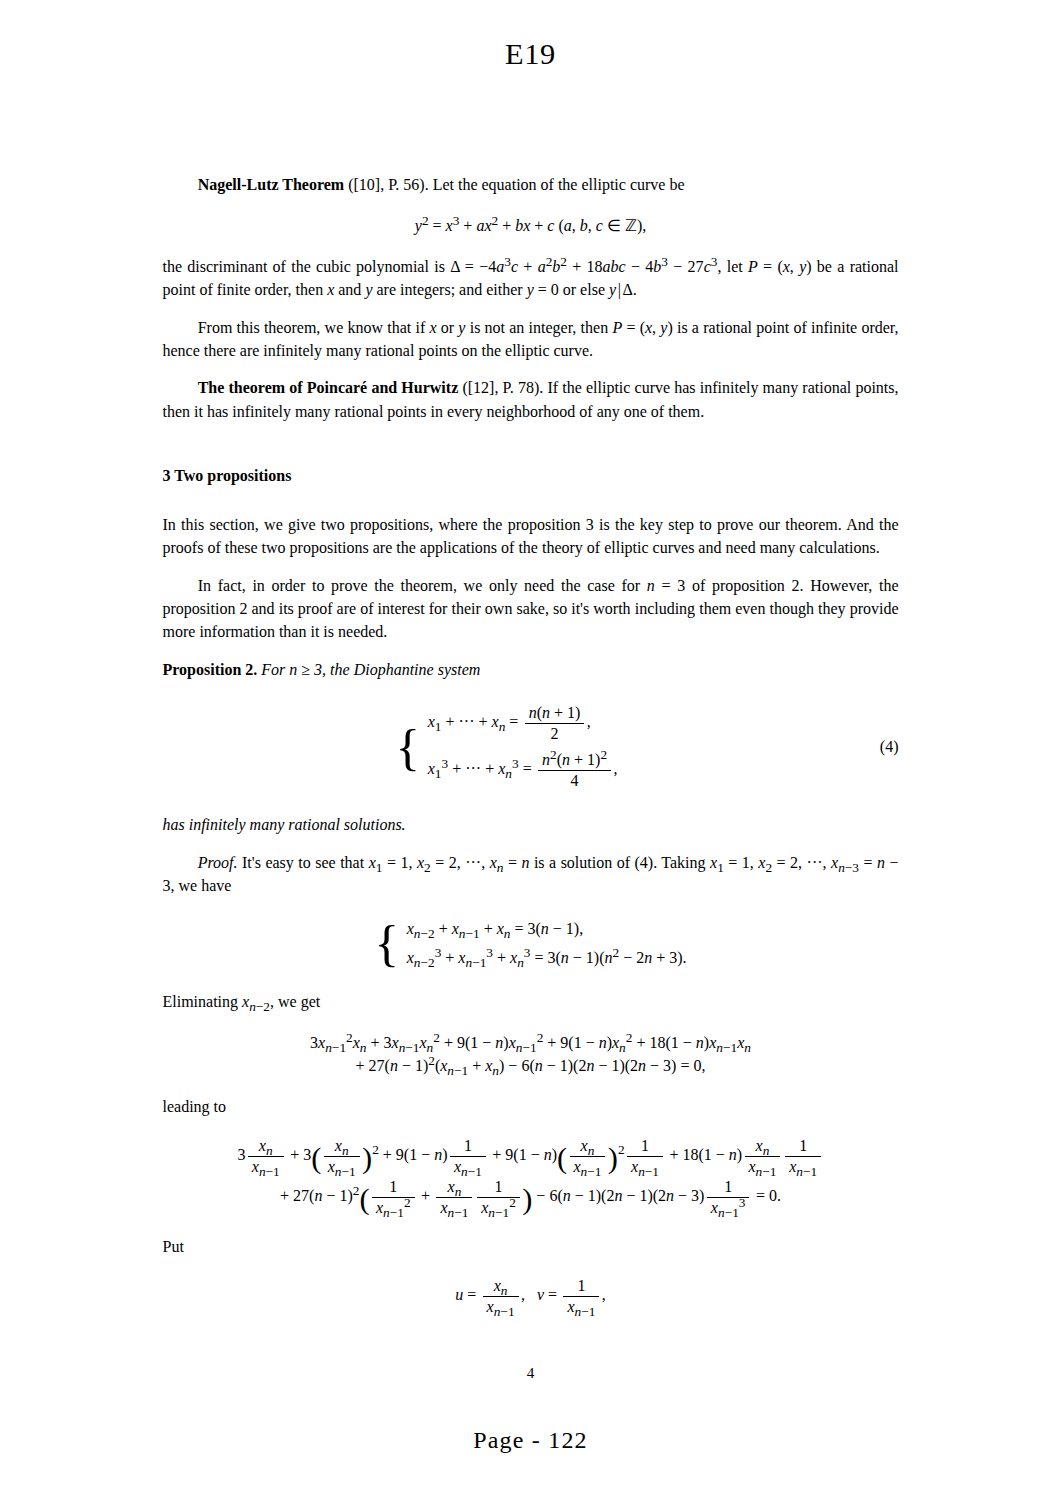E19
Nagell-Lutz Theorem ([10], P. 56). Let the equation of the elliptic curve be
y2 = x3 + ax2 + bx + c (a, b, c ∈ ℤ),
the discriminant of the cubic polynomial is Δ = −4a3c + a2b2 + 18abc − 4b3 − 27c3, let P = (x, y) be a rational point of finite order, then x and y are integers; and either y = 0 or else y|Δ.
From this theorem, we know that if x or y is not an integer, then P = (x, y) is a rational point of infinite order, hence there are infinitely many rational points on the elliptic curve.
The theorem of Poincaré and Hurwitz ([12], P. 78). If the elliptic curve has infinitely many rational points, then it has infinitely many rational points in every neighborhood of any one of them.
3 Two propositions
In this section, we give two propositions, where the proposition 3 is the key step to prove our theorem. And the proofs of these two propositions are the applications of the theory of elliptic curves and need many calculations.
In fact, in order to prove the theorem, we only need the case for n = 3 of proposition 2. However, the proposition 2 and its proof are of interest for their own sake, so it's worth including them even though they provide more information than it is needed.
Proposition 2. For n ≥ 3, the Diophantine system
{
x1 + ··· + xn = n(n + 1) 2,
x13 + ··· + xn3 = n2(n + 1)24,
(4)
has infinitely many rational solutions.
Proof. It's easy to see that x1 = 1, x2 = 2, ···, xn = n is a solution of (4). Taking x1 = 1, x2 = 2, ···, xn−3 = n − 3, we have
{
xn−2 + xn−1 + xn = 3(n − 1),
xn−23 + xn−13 + xn3 = 3(n − 1)(n2 − 2n + 3).
Eliminating xn−2, we get
3xn−12xn + 3xn−1xn2 + 9(1 − n)xn−12 + 9(1 − n)xn2 + 18(1 − n)xn−1xn
+ 27(n − 1)2(xn−1 + xn) − 6(n − 1)(2n − 1)(2n − 3) = 0,
leading to
3xn xn−1 + 3(xn xn−1)2 + 9(1 − n)1 xn−1 + 9(1 − n)(xn xn−1)21 xn−1 + 18(1 − n)xn xn−11 xn−1
+ 27(n − 1)2(1 xn−12 + xn xn−11 xn−12) − 6(n − 1)(2n − 1)(2n − 3)1 xn−13 = 0.
Put
u = xn xn−1, v = 1 xn−1,
4
Page - 122